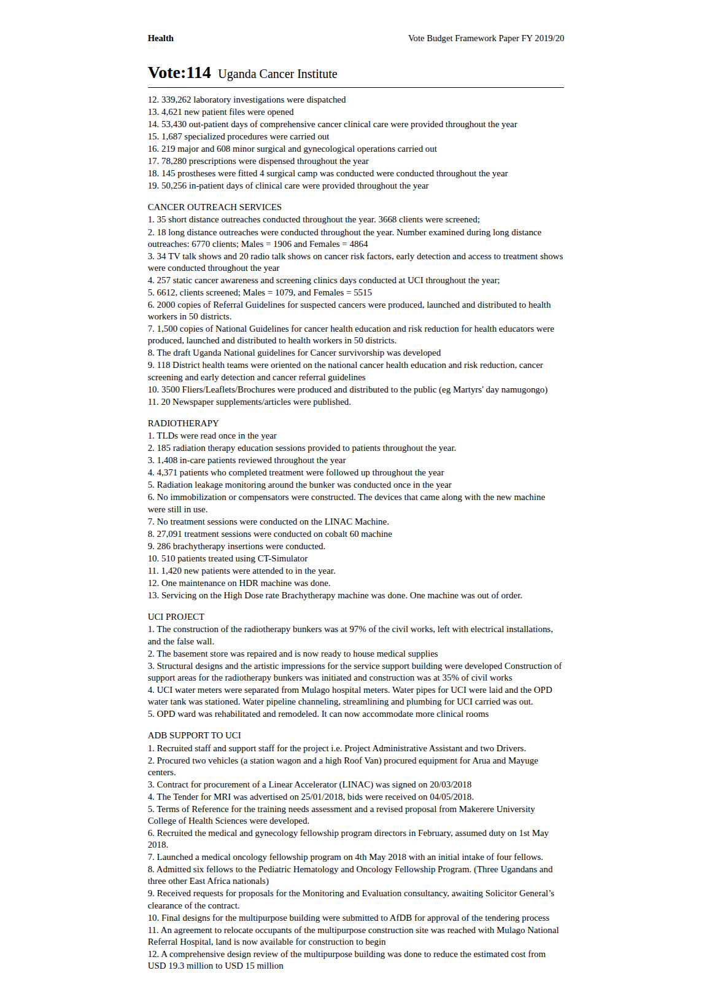Health
Vote Budget Framework Paper FY 2019/20
Vote:114 Uganda Cancer Institute
12. 339,262 laboratory investigations were dispatched
13. 4,621 new patient files were opened
14. 53,430 out-patient days of comprehensive cancer clinical care were provided throughout the year
15. 1,687 specialized procedures were carried out
16. 219 major and 608 minor surgical and gynecological operations carried out
17. 78,280 prescriptions were dispensed throughout the year
18. 145 prostheses were fitted 4 surgical camp was conducted were conducted throughout the year
19. 50,256 in-patient days of clinical care were provided throughout the year
CANCER OUTREACH SERVICES
1. 35 short distance outreaches conducted throughout the year. 3668 clients were screened;
2. 18 long distance outreaches were conducted throughout the year. Number examined during long distance outreaches: 6770 clients; Males = 1906 and Females = 4864
3. 34 TV talk shows and 20 radio talk shows on cancer risk factors, early detection and access to treatment shows were conducted throughout the year
4. 257 static cancer awareness and screening clinics days conducted at UCI throughout the year;
5. 6612, clients screened; Males = 1079, and Females = 5515
6. 2000 copies of Referral Guidelines for suspected cancers were produced, launched and distributed to health workers in 50 districts.
7. 1,500 copies of National Guidelines for cancer health education and risk reduction for health educators were produced, launched and distributed to health workers in 50 districts.
8. The draft Uganda National guidelines for Cancer survivorship was developed
9. 118 District health teams were oriented on the national cancer health education and risk reduction, cancer screening and early detection and cancer referral guidelines
10. 3500 Fliers/Leaflets/Brochures were produced and distributed to the public (eg Martyrs' day namugongo)
11. 20 Newspaper supplements/articles were published.
RADIOTHERAPY
1. TLDs were read once in the year
2. 185 radiation therapy education sessions provided to patients throughout the year.
3. 1,408 in-care patients reviewed throughout the year
4. 4,371 patients who completed treatment were followed up throughout the year
5. Radiation leakage monitoring around the bunker was conducted once in the year
6. No immobilization or compensators were constructed. The devices that came along with the new machine were still in use.
7. No treatment sessions were conducted on the LINAC Machine.
8. 27,091 treatment sessions were conducted on cobalt 60 machine
9. 286 brachytherapy insertions were conducted.
10. 510 patients treated using CT-Simulator
11. 1,420 new patients were attended to in the year.
12. One maintenance on HDR machine was done.
13. Servicing on the High Dose rate Brachytherapy machine was done. One machine was out of order.
UCI PROJECT
1. The construction of the radiotherapy bunkers was at 97% of the civil works, left with electrical installations, and the false wall.
2. The basement store was repaired and is now ready to house medical supplies
3. Structural designs and the artistic impressions for the service support building were developed Construction of support areas for the radiotherapy bunkers was initiated and construction was at 35% of civil works
4. UCI water meters were separated from Mulago hospital meters. Water pipes for UCI were laid and the OPD water tank was stationed. Water pipeline channeling, streamlining and plumbing for UCI carried was out.
5. OPD ward was rehabilitated and remodeled. It can now accommodate more clinical rooms
ADB SUPPORT TO UCI
1. Recruited staff and support staff for the project i.e. Project Administrative Assistant and two Drivers.
2. Procured two vehicles (a station wagon and a high Roof Van) procured equipment for Arua and Mayuge centers.
3. Contract for procurement of a Linear Accelerator (LINAC) was signed on 20/03/2018
4. The Tender for MRI was advertised on 25/01/2018, bids were received on 04/05/2018.
5. Terms of Reference for the training needs assessment and a revised proposal from Makerere University College of Health Sciences were developed.
6. Recruited the medical and gynecology fellowship program directors in February, assumed duty on 1st May 2018.
7. Launched a medical oncology fellowship program on 4th May 2018 with an initial intake of four fellows.
8. Admitted six fellows to the Pediatric Hematology and Oncology Fellowship Program. (Three Ugandans and three other East Africa nationals)
9. Received requests for proposals for the Monitoring and Evaluation consultancy, awaiting Solicitor General’s clearance of the contract.
10. Final designs for the multipurpose building were submitted to AfDB for approval of the tendering process
11. An agreement to relocate occupants of the multipurpose construction site was reached with Mulago National Referral Hospital, land is now available for construction to begin
12. A comprehensive design review of the multipurpose building was done to reduce the estimated cost from USD 19.3 million to USD 15 million